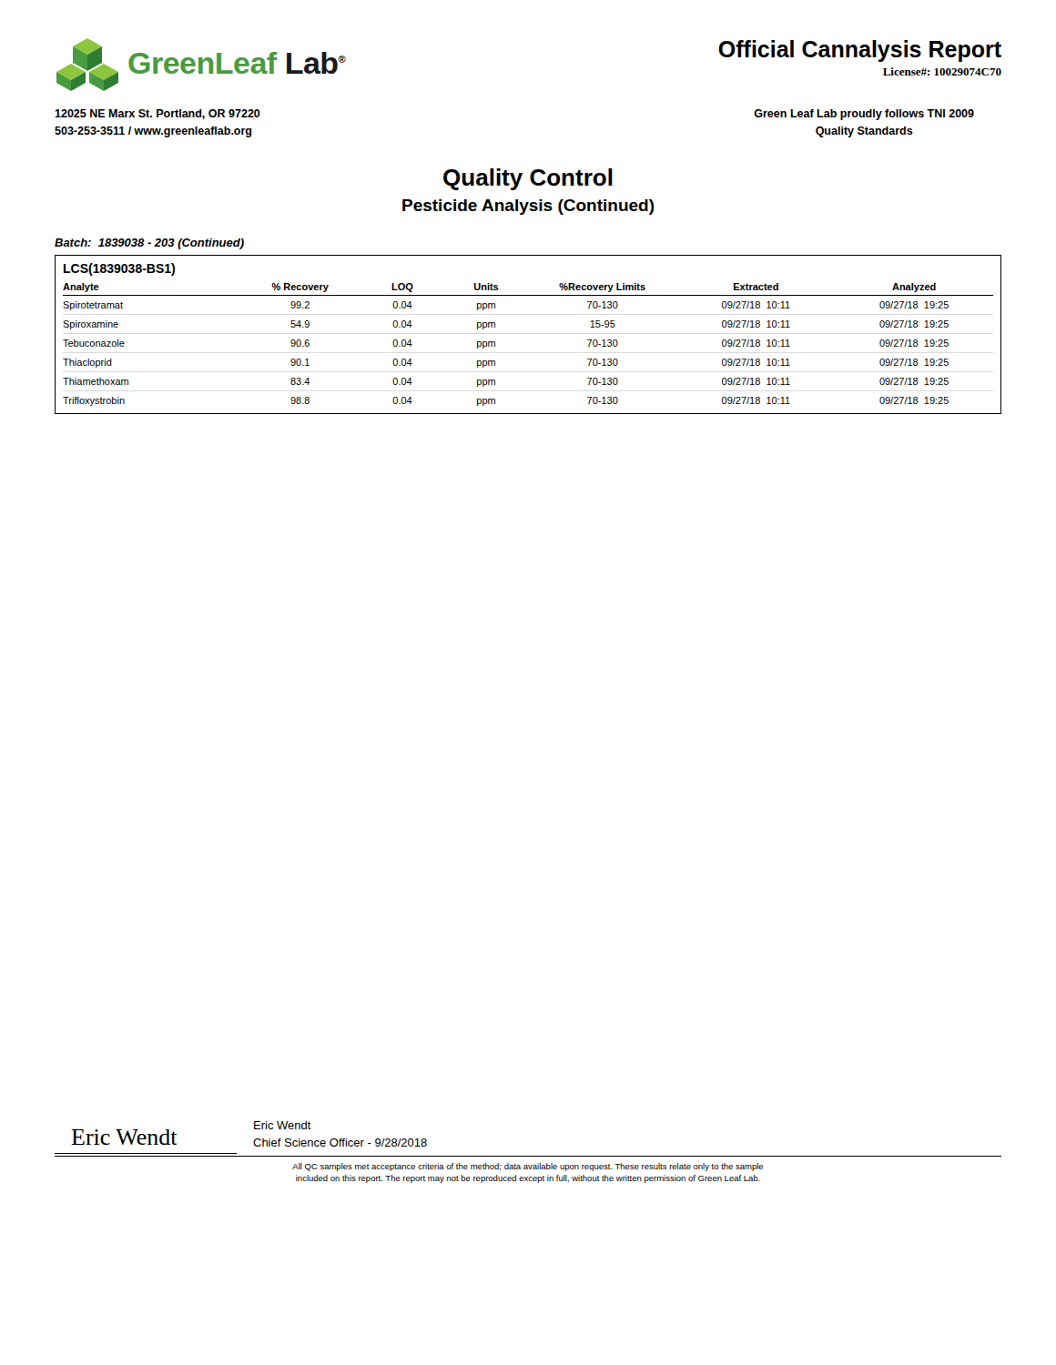Green Leaf Lab®
Official Cannalysis Report
License#: 10029074C70
12025 NE Marx St. Portland, OR 97220
503-253-3511 / www.greenleaflab.org
Green Leaf Lab proudly follows TNI 2009
Quality Standards
Quality Control
Pesticide Analysis (Continued)
Batch: 1839038 - 203 (Continued)
LCS(1839038-BS1)
| Analyte | % Recovery | LOQ | Units | %Recovery Limits | Extracted | Analyzed |
| --- | --- | --- | --- | --- | --- | --- |
| Spirotetramat | 99.2 | 0.04 | ppm | 70-130 | 09/27/18 10:11 | 09/27/18 19:25 |
| Spiroxamine | 54.9 | 0.04 | ppm | 15-95 | 09/27/18 10:11 | 09/27/18 19:25 |
| Tebuconazole | 90.6 | 0.04 | ppm | 70-130 | 09/27/18 10:11 | 09/27/18 19:25 |
| Thiacloprid | 90.1 | 0.04 | ppm | 70-130 | 09/27/18 10:11 | 09/27/18 19:25 |
| Thiamethoxam | 83.4 | 0.04 | ppm | 70-130 | 09/27/18 10:11 | 09/27/18 19:25 |
| Trifloxystrobin | 98.8 | 0.04 | ppm | 70-130 | 09/27/18 10:11 | 09/27/18 19:25 |
Eric Wendt
Eric Wendt
Chief Science Officer - 9/28/2018
All QC samples met acceptance criteria of the method; data available upon request. These results relate only to the sample
included on this report. The report may not be reproduced except in full, without the written permission of Green Leaf Lab.